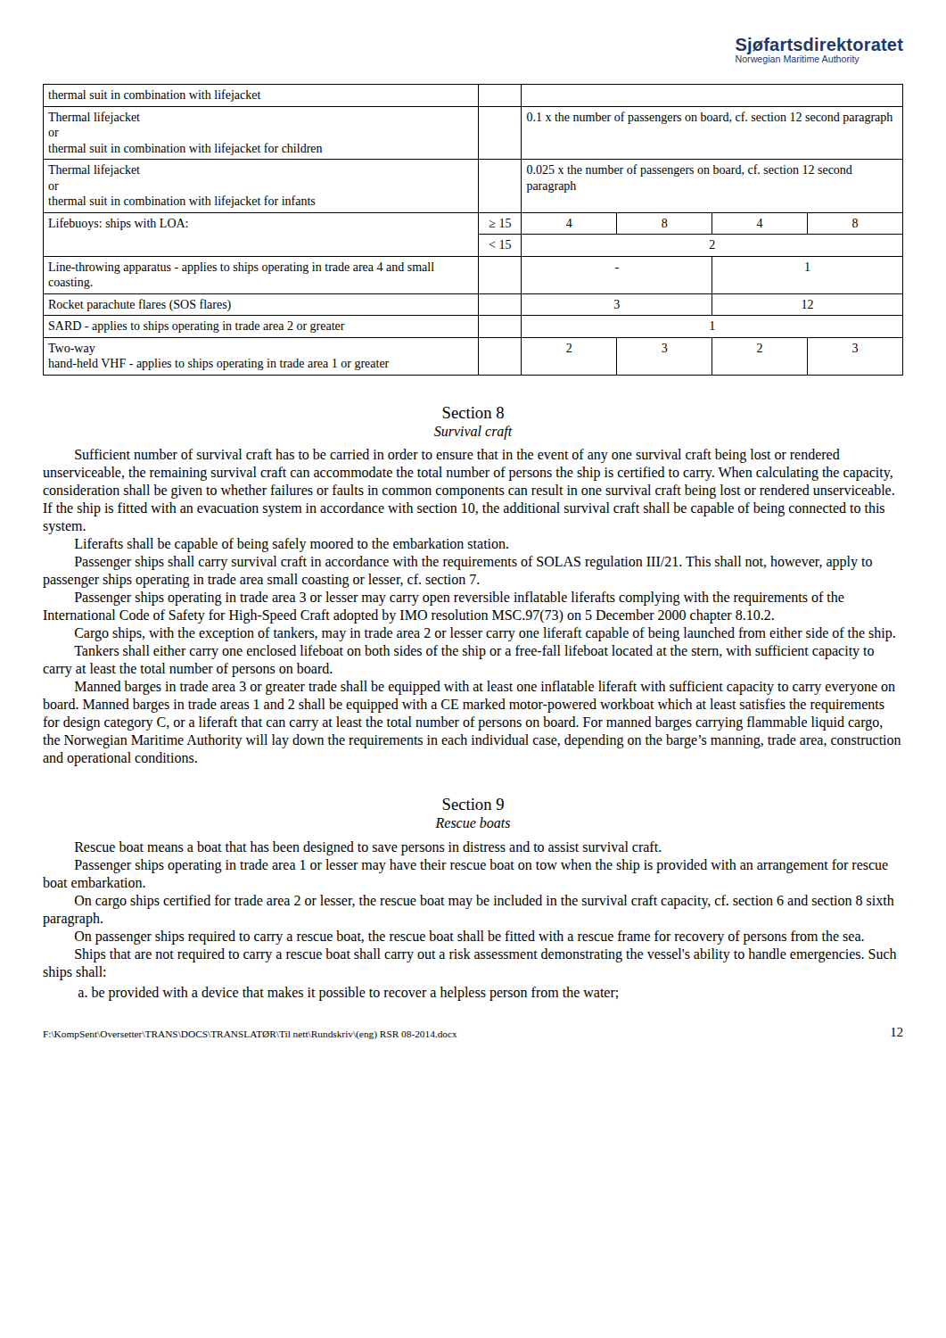Sjøfartsdirektoratet
Norwegian Maritime Authority
| thermal suit in combination with lifejacket | | |
| Thermal lifejacket or thermal suit in combination with lifejacket for children | | 0.1 x the number of passengers on board, cf. section 12 second paragraph |
| Thermal lifejacket or thermal suit in combination with lifejacket for infants | | 0.025 x the number of passengers on board, cf. section 12 second paragraph |
| Lifebuoys: ships with LOA: | ≥ 15 | 4 | 8 | 4 | 8 |
| < 15 | 2 |
| Line-throwing apparatus - applies to ships operating in trade area 4 and small coasting. | | - | 1 |
| Rocket parachute flares (SOS flares) | | 3 | 12 |
| SARD - applies to ships operating in trade area 2 or greater | | 1 |
| Two-way hand-held VHF - applies to ships operating in trade area 1 or greater | | 2 | 3 | 2 | 3 |
Section 8
Survival craft
Sufficient number of survival craft has to be carried in order to ensure that in the event of any one survival craft being lost or rendered unserviceable, the remaining survival craft can accommodate the total number of persons the ship is certified to carry. When calculating the capacity, consideration shall be given to whether failures or faults in common components can result in one survival craft being lost or rendered unserviceable. If the ship is fitted with an evacuation system in accordance with section 10, the additional survival craft shall be capable of being connected to this system.
Liferafts shall be capable of being safely moored to the embarkation station.
Passenger ships shall carry survival craft in accordance with the requirements of SOLAS regulation III/21. This shall not, however, apply to passenger ships operating in trade area small coasting or lesser, cf. section 7.
Passenger ships operating in trade area 3 or lesser may carry open reversible inflatable liferafts complying with the requirements of the International Code of Safety for High-Speed Craft adopted by IMO resolution MSC.97(73) on 5 December 2000 chapter 8.10.2.
Cargo ships, with the exception of tankers, may in trade area 2 or lesser carry one liferaft capable of being launched from either side of the ship.
Tankers shall either carry one enclosed lifeboat on both sides of the ship or a free-fall lifeboat located at the stern, with sufficient capacity to carry at least the total number of persons on board.
Manned barges in trade area 3 or greater trade shall be equipped with at least one inflatable liferaft with sufficient capacity to carry everyone on board. Manned barges in trade areas 1 and 2 shall be equipped with a CE marked motor-powered workboat which at least satisfies the requirements for design category C, or a liferaft that can carry at least the total number of persons on board. For manned barges carrying flammable liquid cargo, the Norwegian Maritime Authority will lay down the requirements in each individual case, depending on the barge’s manning, trade area, construction and operational conditions.
Section 9
Rescue boats
Rescue boat means a boat that has been designed to save persons in distress and to assist survival craft.
Passenger ships operating in trade area 1 or lesser may have their rescue boat on tow when the ship is provided with an arrangement for rescue boat embarkation.
On cargo ships certified for trade area 2 or lesser, the rescue boat may be included in the survival craft capacity, cf. section 6 and section 8 sixth paragraph.
On passenger ships required to carry a rescue boat, the rescue boat shall be fitted with a rescue frame for recovery of persons from the sea.
Ships that are not required to carry a rescue boat shall carry out a risk assessment demonstrating the vessel's ability to handle emergencies. Such ships shall:
be provided with a device that makes it possible to recover a helpless person from the water;
F:\KompSent\Oversetter\TRANS\DOCS\TRANSLATØR\Til nett\Rundskriv\(eng) RSR 08-2014.docx 12